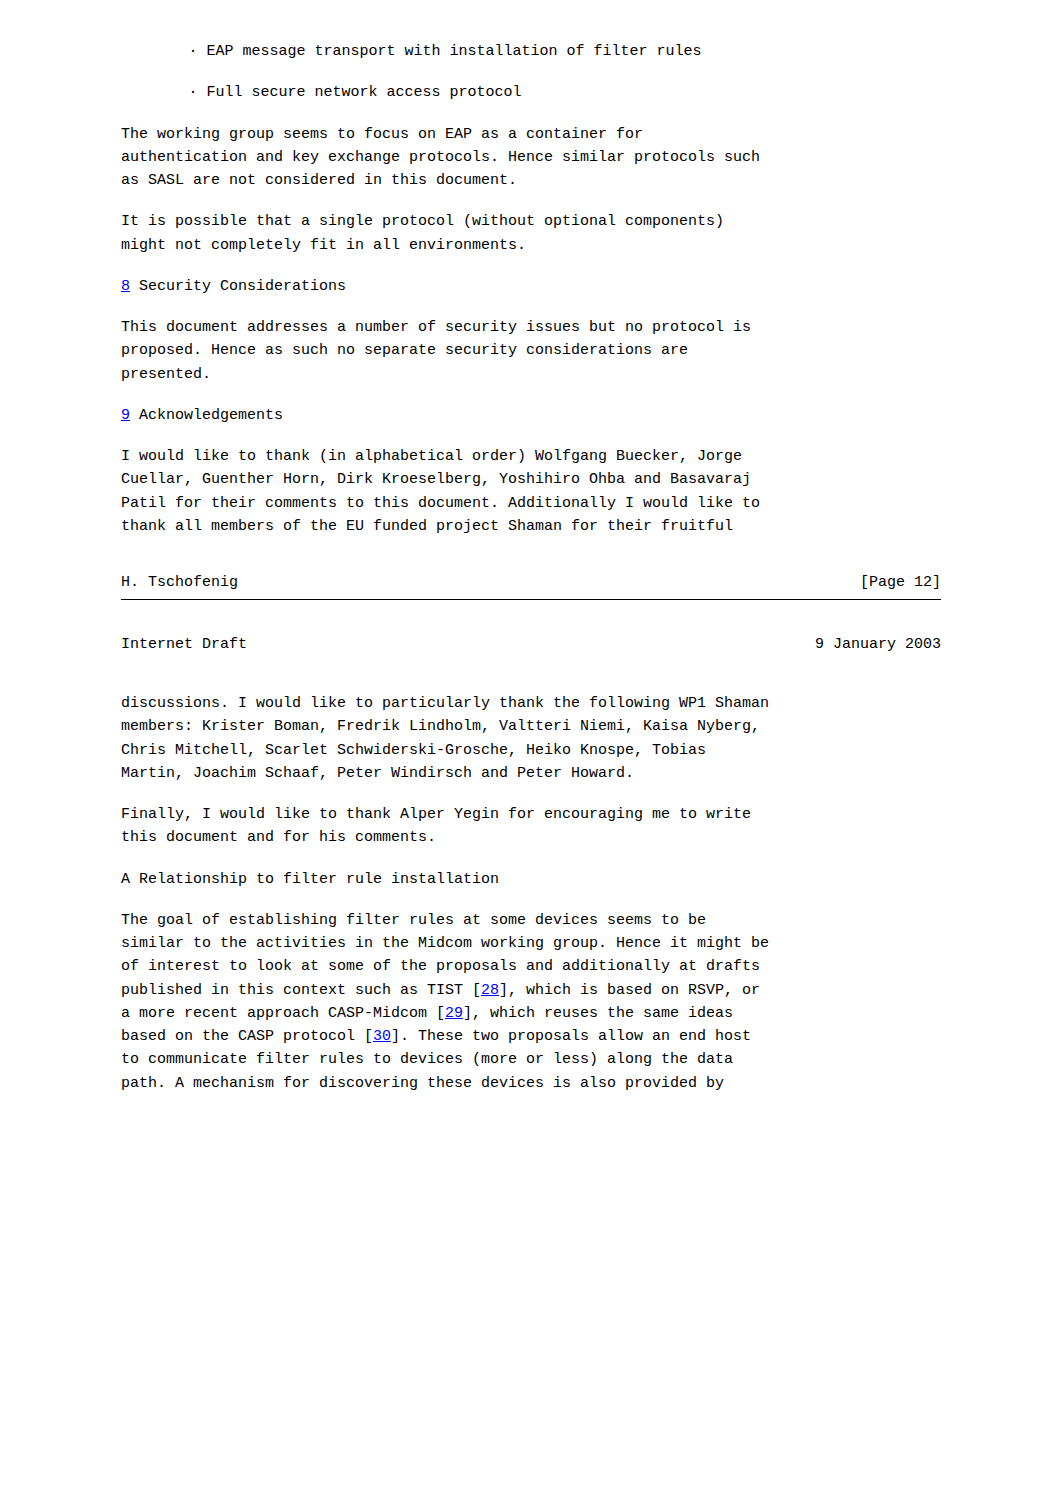· EAP message transport with installation of filter rules
· Full secure network access protocol
The working group seems to focus on EAP as a container for
authentication and key exchange protocols. Hence similar protocols such
as SASL are not considered in this document.
It is possible that a single protocol (without optional components)
might not completely fit in all environments.
8 Security Considerations
This document addresses a number of security issues but no protocol is
proposed. Hence as such no separate security considerations are
presented.
9 Acknowledgements
I would like to thank (in alphabetical order) Wolfgang Buecker, Jorge
Cuellar, Guenther Horn, Dirk Kroeselberg, Yoshihiro Ohba and Basavaraj
Patil for their comments to this document. Additionally I would like to
thank all members of the EU funded project Shaman for their fruitful
H. Tschofenig [Page 12]
Internet Draft 9 January 2003
discussions. I would like to particularly thank the following WP1 Shaman
members: Krister Boman, Fredrik Lindholm, Valtteri Niemi, Kaisa Nyberg,
Chris Mitchell, Scarlet Schwiderski-Grosche, Heiko Knospe, Tobias
Martin, Joachim Schaaf, Peter Windirsch and Peter Howard.
Finally, I would like to thank Alper Yegin for encouraging me to write
this document and for his comments.
A Relationship to filter rule installation
The goal of establishing filter rules at some devices seems to be
similar to the activities in the Midcom working group. Hence it might be
of interest to look at some of the proposals and additionally at drafts
published in this context such as TIST [28], which is based on RSVP, or
a more recent approach CASP-Midcom [29], which reuses the same ideas
based on the CASP protocol [30]. These two proposals allow an end host
to communicate filter rules to devices (more or less) along the data
path. A mechanism for discovering these devices is also provided by